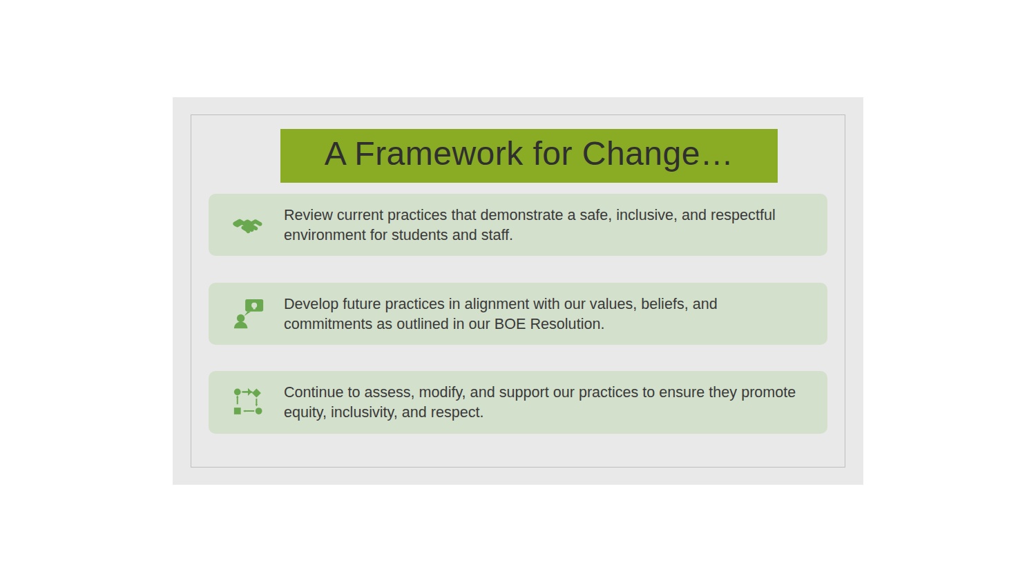A Framework for Change…
Review current practices that demonstrate a safe, inclusive, and respectful environment for students and staff.
Develop future practices in alignment with our values, beliefs, and commitments as outlined in our BOE Resolution.
Continue to assess, modify, and support our practices to ensure they promote equity, inclusivity, and respect.